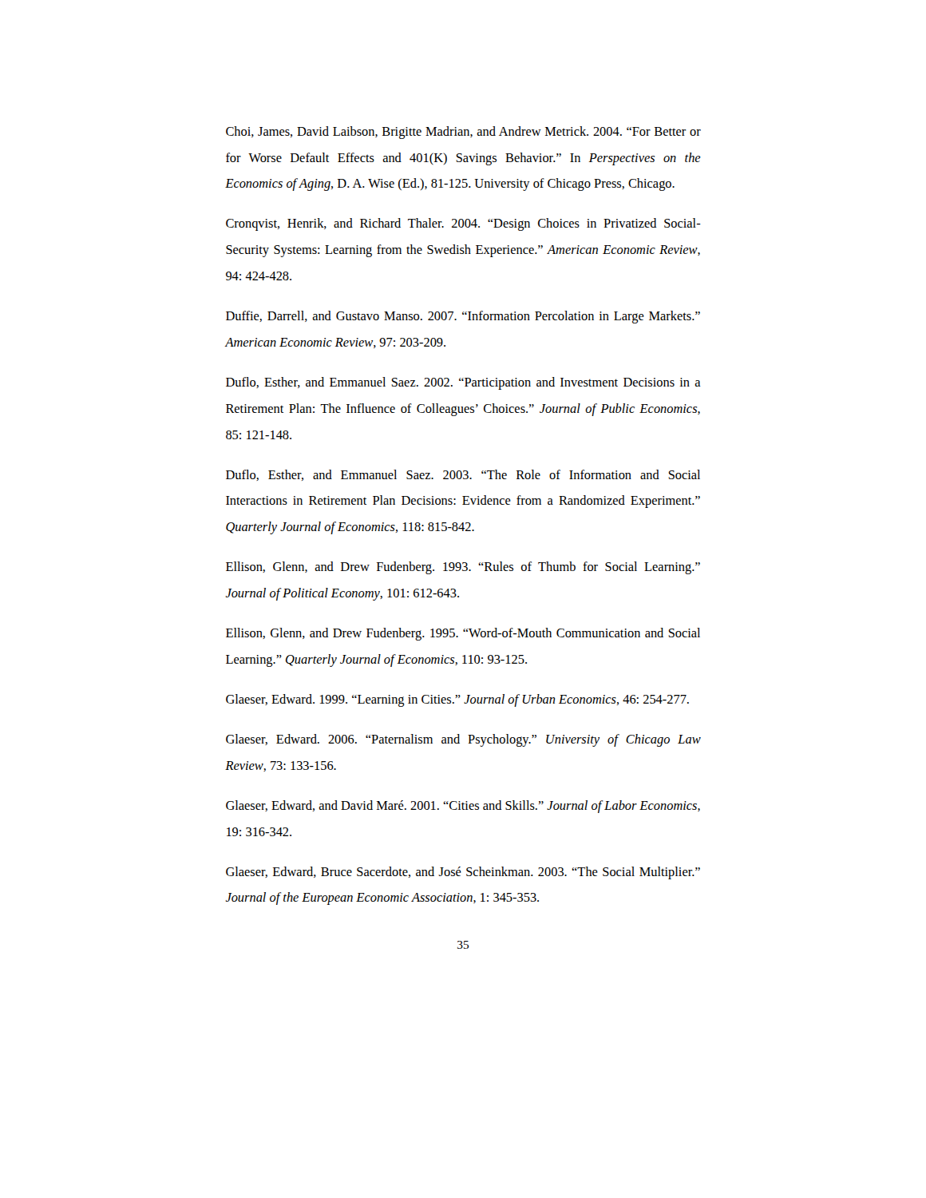Choi, James, David Laibson, Brigitte Madrian, and Andrew Metrick. 2004. “For Better or for Worse Default Effects and 401(K) Savings Behavior.” In Perspectives on the Economics of Aging, D. A. Wise (Ed.), 81-125. University of Chicago Press, Chicago.
Cronqvist, Henrik, and Richard Thaler. 2004. “Design Choices in Privatized Social-Security Systems: Learning from the Swedish Experience.” American Economic Review, 94: 424-428.
Duffie, Darrell, and Gustavo Manso. 2007. “Information Percolation in Large Markets.” American Economic Review, 97: 203-209.
Duflo, Esther, and Emmanuel Saez. 2002. “Participation and Investment Decisions in a Retirement Plan: The Influence of Colleagues’ Choices.” Journal of Public Economics, 85: 121-148.
Duflo, Esther, and Emmanuel Saez. 2003. “The Role of Information and Social Interactions in Retirement Plan Decisions: Evidence from a Randomized Experiment.” Quarterly Journal of Economics, 118: 815-842.
Ellison, Glenn, and Drew Fudenberg. 1993. “Rules of Thumb for Social Learning.” Journal of Political Economy, 101: 612-643.
Ellison, Glenn, and Drew Fudenberg. 1995. “Word-of-Mouth Communication and Social Learning.” Quarterly Journal of Economics, 110: 93-125.
Glaeser, Edward. 1999. “Learning in Cities.” Journal of Urban Economics, 46: 254-277.
Glaeser, Edward. 2006. “Paternalism and Psychology.” University of Chicago Law Review, 73: 133-156.
Glaeser, Edward, and David Maré. 2001. “Cities and Skills.” Journal of Labor Economics, 19: 316-342.
Glaeser, Edward, Bruce Sacerdote, and José Scheinkman. 2003. “The Social Multiplier.” Journal of the European Economic Association, 1: 345-353.
35